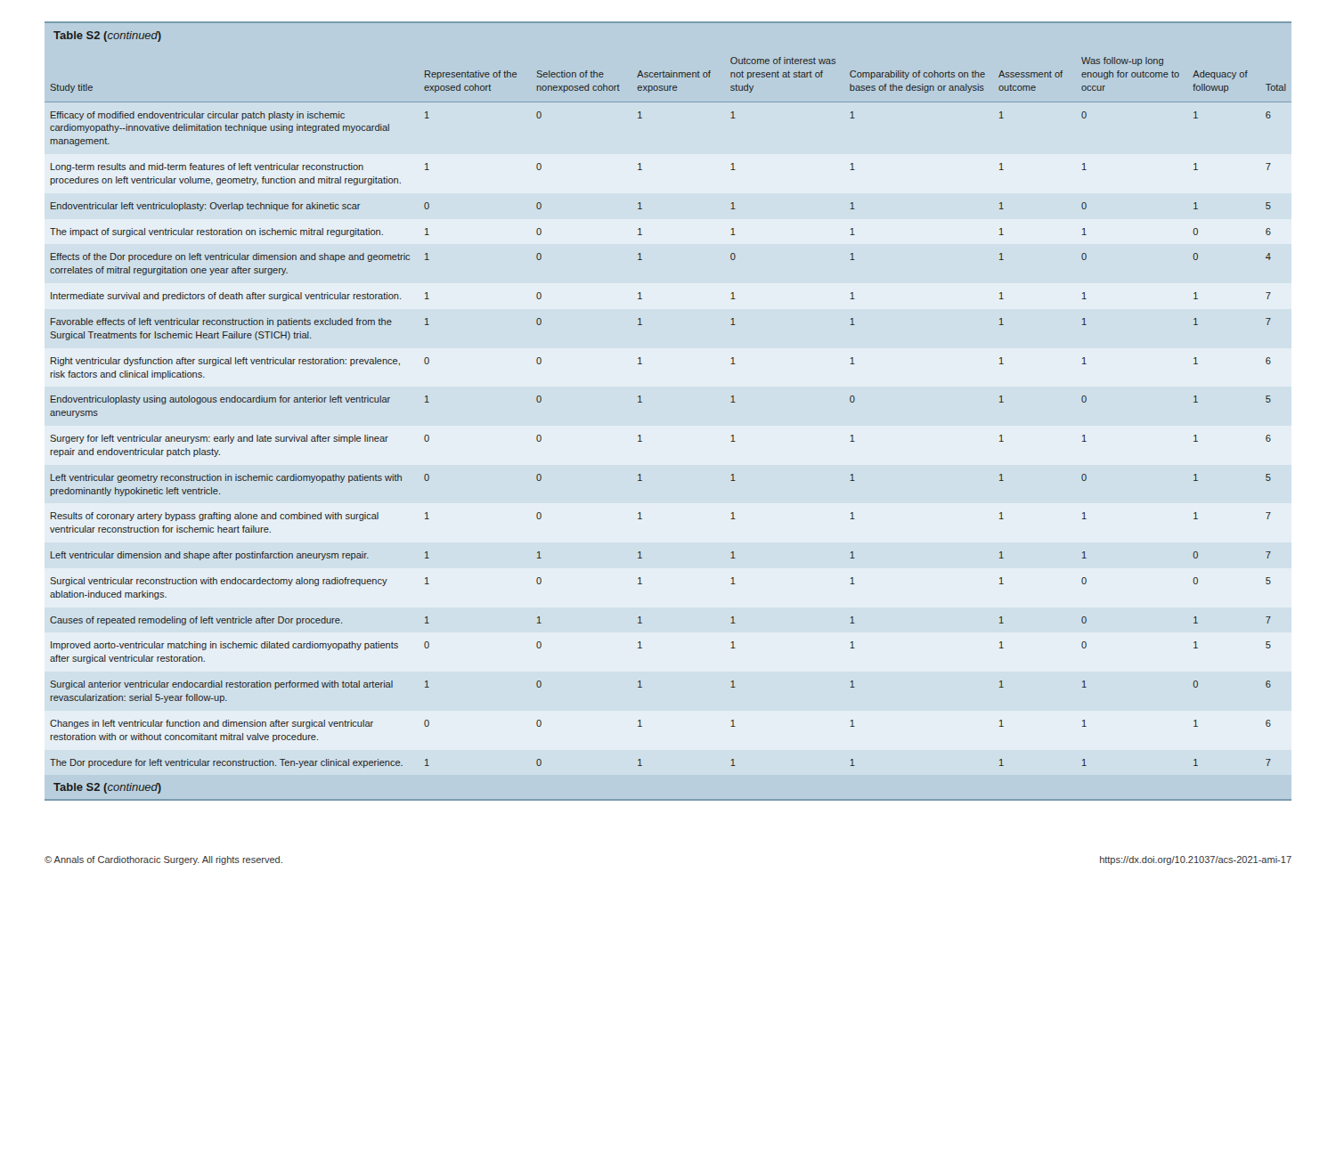Table S2 (continued)
| Study title | Representative of the exposed cohort | Selection of the nonexposed cohort | Ascertainment of exposure | Outcome of interest was not present at start of study | Comparability of cohorts on the bases of the design or analysis | Assessment of outcome | Was follow-up long enough for outcome to occur | Adequacy of followup | Total |
| --- | --- | --- | --- | --- | --- | --- | --- | --- | --- |
| Efficacy of modified endoventricular circular patch plasty in ischemic cardiomyopathy--innovative delimitation technique using integrated myocardial management. | 1 | 0 | 1 | 1 | 1 | 1 | 0 | 1 | 6 |
| Long-term results and mid-term features of left ventricular reconstruction procedures on left ventricular volume, geometry, function and mitral regurgitation. | 1 | 0 | 1 | 1 | 1 | 1 | 1 | 1 | 7 |
| Endoventricular left ventriculoplasty: Overlap technique for akinetic scar | 0 | 0 | 1 | 1 | 1 | 1 | 0 | 1 | 5 |
| The impact of surgical ventricular restoration on ischemic mitral regurgitation. | 1 | 0 | 1 | 1 | 1 | 1 | 1 | 0 | 6 |
| Effects of the Dor procedure on left ventricular dimension and shape and geometric correlates of mitral regurgitation one year after surgery. | 1 | 0 | 1 | 0 | 1 | 1 | 0 | 0 | 4 |
| Intermediate survival and predictors of death after surgical ventricular restoration. | 1 | 0 | 1 | 1 | 1 | 1 | 1 | 1 | 7 |
| Favorable effects of left ventricular reconstruction in patients excluded from the Surgical Treatments for Ischemic Heart Failure (STICH) trial. | 1 | 0 | 1 | 1 | 1 | 1 | 1 | 1 | 7 |
| Right ventricular dysfunction after surgical left ventricular restoration: prevalence, risk factors and clinical implications. | 0 | 0 | 1 | 1 | 1 | 1 | 1 | 1 | 6 |
| Endoventriculoplasty using autologous endocardium for anterior left ventricular aneurysms | 1 | 0 | 1 | 1 | 0 | 1 | 0 | 1 | 5 |
| Surgery for left ventricular aneurysm: early and late survival after simple linear repair and endoventricular patch plasty. | 0 | 0 | 1 | 1 | 1 | 1 | 1 | 1 | 6 |
| Left ventricular geometry reconstruction in ischemic cardiomyopathy patients with predominantly hypokinetic left ventricle. | 0 | 0 | 1 | 1 | 1 | 1 | 0 | 1 | 5 |
| Results of coronary artery bypass grafting alone and combined with surgical ventricular reconstruction for ischemic heart failure. | 1 | 0 | 1 | 1 | 1 | 1 | 1 | 1 | 7 |
| Left ventricular dimension and shape after postinfarction aneurysm repair. | 1 | 1 | 1 | 1 | 1 | 1 | 1 | 0 | 7 |
| Surgical ventricular reconstruction with endocardectomy along radiofrequency ablation-induced markings. | 1 | 0 | 1 | 1 | 1 | 1 | 0 | 0 | 5 |
| Causes of repeated remodeling of left ventricle after Dor procedure. | 1 | 1 | 1 | 1 | 1 | 1 | 0 | 1 | 7 |
| Improved aorto-ventricular matching in ischemic dilated cardiomyopathy patients after surgical ventricular restoration. | 0 | 0 | 1 | 1 | 1 | 1 | 0 | 1 | 5 |
| Surgical anterior ventricular endocardial restoration performed with total arterial revascularization: serial 5-year follow-up. | 1 | 0 | 1 | 1 | 1 | 1 | 1 | 0 | 6 |
| Changes in left ventricular function and dimension after surgical ventricular restoration with or without concomitant mitral valve procedure. | 0 | 0 | 1 | 1 | 1 | 1 | 1 | 1 | 6 |
| The Dor procedure for left ventricular reconstruction. Ten-year clinical experience. | 1 | 0 | 1 | 1 | 1 | 1 | 1 | 1 | 7 |
Table S2 (continued)
© Annals of Cardiothoracic Surgery. All rights reserved. https://dx.doi.org/10.21037/acs-2021-ami-17